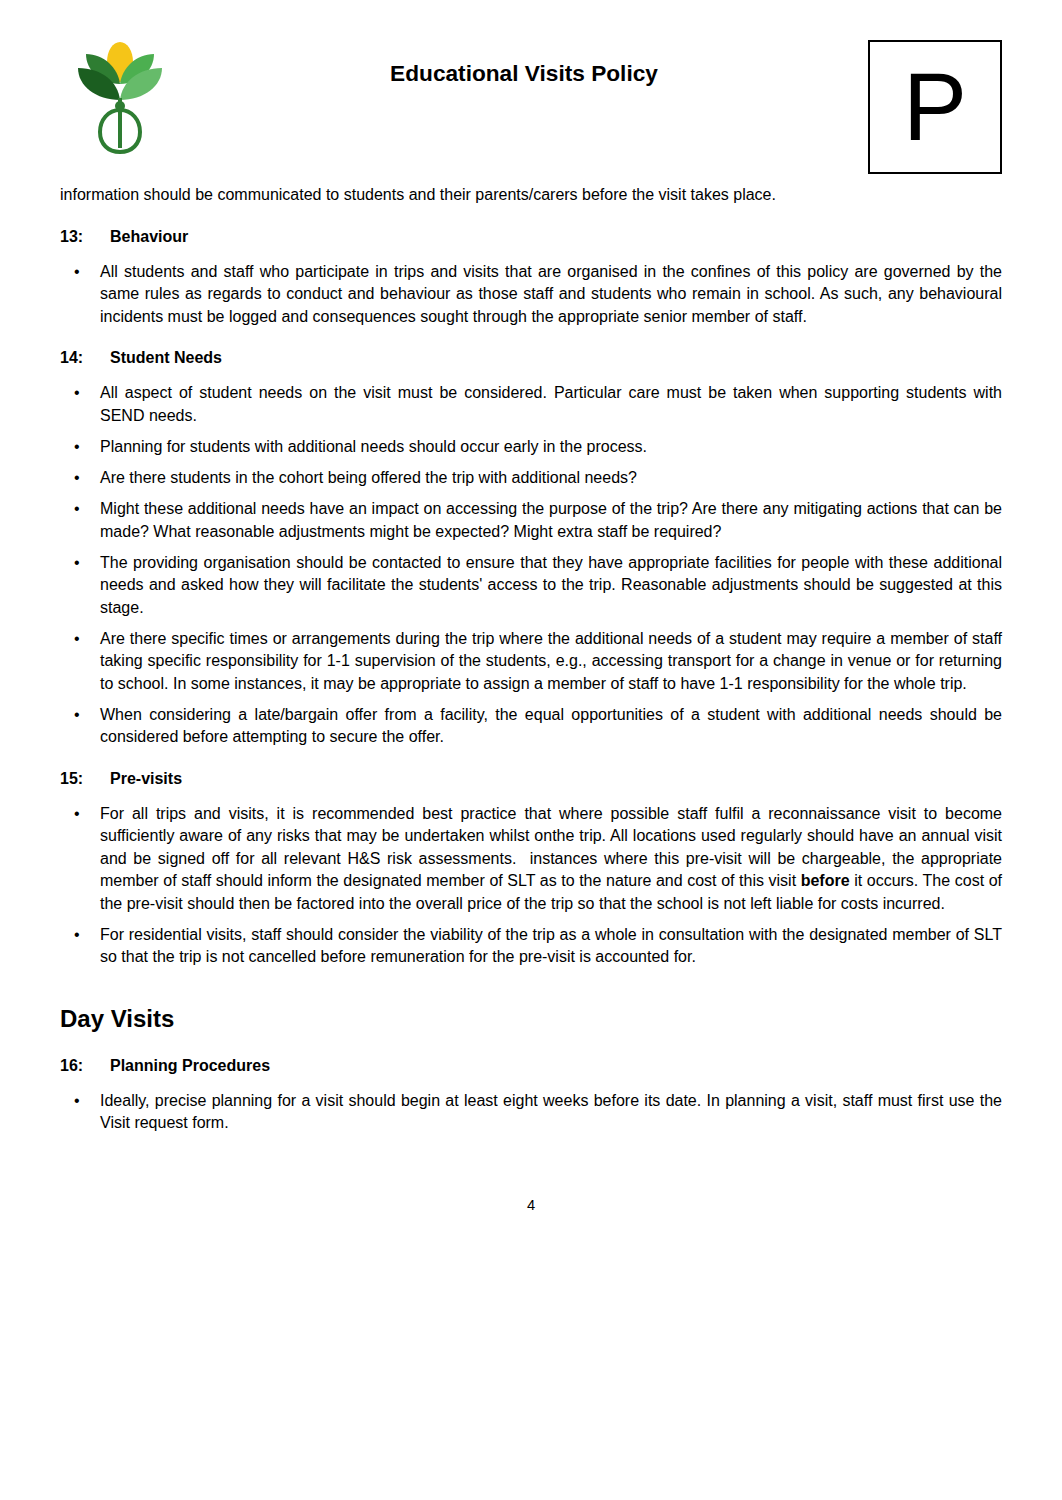Educational Visits Policy
P
information should be communicated to students and their parents/carers before the visit takes place.
13: Behaviour
All students and staff who participate in trips and visits that are organised in the confines of this policy are governed by the same rules as regards to conduct and behaviour as those staff and students who remain in school. As such, any behavioural incidents must be logged and consequences sought through the appropriate senior member of staff.
14: Student Needs
All aspect of student needs on the visit must be considered. Particular care must be taken when supporting students with SEND needs.
Planning for students with additional needs should occur early in the process.
Are there students in the cohort being offered the trip with additional needs?
Might these additional needs have an impact on accessing the purpose of the trip? Are there any mitigating actions that can be made? What reasonable adjustments might be expected? Might extra staff be required?
The providing organisation should be contacted to ensure that they have appropriate facilities for people with these additional needs and asked how they will facilitate the students' access to the trip. Reasonable adjustments should be suggested at this stage.
Are there specific times or arrangements during the trip where the additional needs of a student may require a member of staff taking specific responsibility for 1-1 supervision of the students, e.g., accessing transport for a change in venue or for returning to school. In some instances, it may be appropriate to assign a member of staff to have 1-1 responsibility for the whole trip.
When considering a late/bargain offer from a facility, the equal opportunities of a student with additional needs should be considered before attempting to secure the offer.
15: Pre-visits
For all trips and visits, it is recommended best practice that where possible staff fulfil a reconnaissance visit to become sufficiently aware of any risks that may be undertaken whilst onthe trip. All locations used regularly should have an annual visit and be signed off for all relevant H&S risk assessments. instances where this pre-visit will be chargeable, the appropriate member of staff should inform the designated member of SLT as to the nature and cost of this visit before it occurs. The cost of the pre-visit should then be factored into the overall price of the trip so that the school is not left liable for costs incurred.
For residential visits, staff should consider the viability of the trip as a whole in consultation with the designated member of SLT so that the trip is not cancelled before remuneration for the pre-visit is accounted for.
Day Visits
16: Planning Procedures
Ideally, precise planning for a visit should begin at least eight weeks before its date. In planning a visit, staff must first use the Visit request form.
4